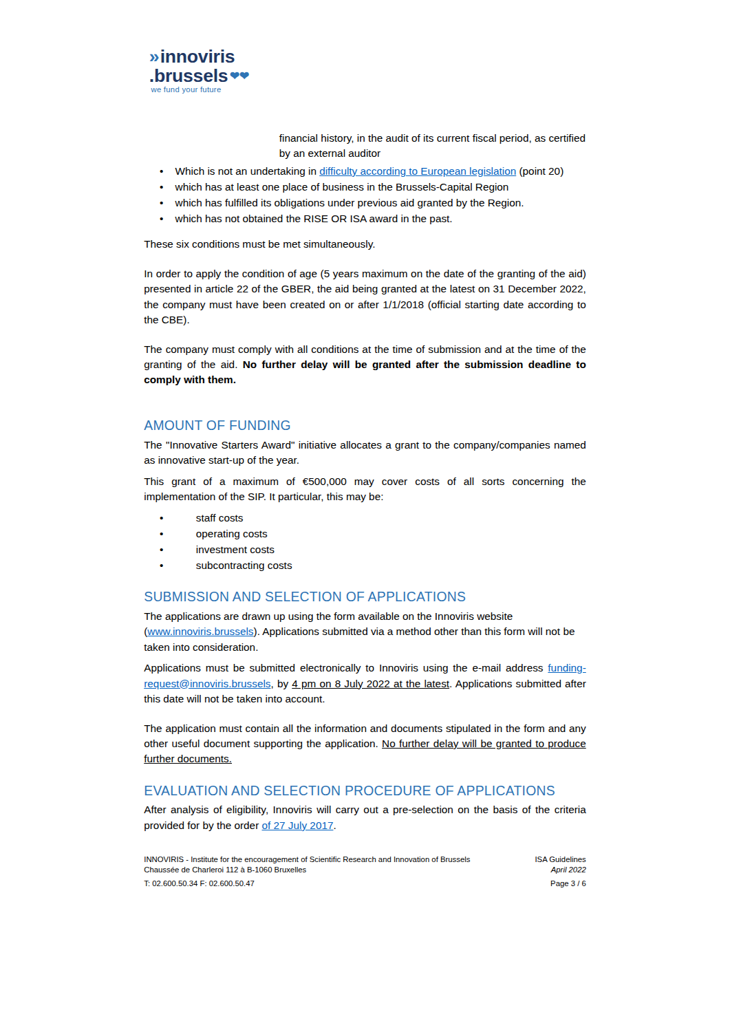»innoviris
.brussels❤❤
we fund your future
financial history, in the audit of its current fiscal period, as certified by an external auditor
Which is not an undertaking in difficulty according to European legislation (point 20)
which has at least one place of business in the Brussels-Capital Region
which has fulfilled its obligations under previous aid granted by the Region.
which has not obtained the RISE OR ISA award in the past.
These six conditions must be met simultaneously.
In order to apply the condition of age (5 years maximum on the date of the granting of the aid) presented in article 22 of the GBER, the aid being granted at the latest on 31 December 2022, the company must have been created on or after 1/1/2018 (official starting date according to the CBE).
The company must comply with all conditions at the time of submission and at the time of the granting of the aid. No further delay will be granted after the submission deadline to comply with them.
AMOUNT OF FUNDING
The "Innovative Starters Award" initiative allocates a grant to the company/companies named as innovative start-up of the year.
This grant of a maximum of €500,000 may cover costs of all sorts concerning the implementation of the SIP. It particular, this may be:
staff costs
operating costs
investment costs
subcontracting costs
SUBMISSION AND SELECTION OF APPLICATIONS
The applications are drawn up using the form available on the Innoviris website (www.innoviris.brussels). Applications submitted via a method other than this form will not be taken into consideration.
Applications must be submitted electronically to Innoviris using the e-mail address funding-request@innoviris.brussels, by 4 pm on 8 July 2022 at the latest. Applications submitted after this date will not be taken into account.
The application must contain all the information and documents stipulated in the form and any other useful document supporting the application. No further delay will be granted to produce further documents.
EVALUATION AND SELECTION PROCEDURE OF APPLICATIONS
After analysis of eligibility, Innoviris will carry out a pre-selection on the basis of the criteria provided for by the order of 27 July 2017.
INNOVIRIS - Institute for the encouragement of Scientific Research and Innovation of Brussels
ISA Guidelines
Chaussée de Charleroi 112 à B-1060 Bruxelles
April 2022
T: 02.600.50.34 F: 02.600.50.47
Page 3 / 6